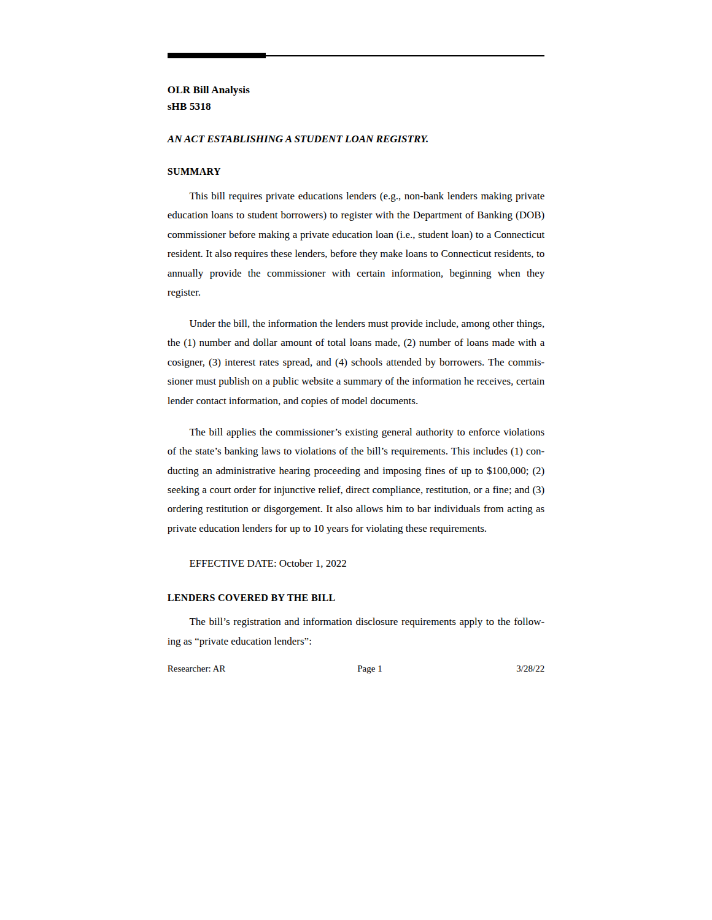OLR Bill Analysis sHB 5318
AN ACT ESTABLISHING A STUDENT LOAN REGISTRY.
SUMMARY
This bill requires private educations lenders (e.g., non-bank lenders making private education loans to student borrowers) to register with the Department of Banking (DOB) commissioner before making a private education loan (i.e., student loan) to a Connecticut resident. It also requires these lenders, before they make loans to Connecticut residents, to annually provide the commissioner with certain information, beginning when they register.
Under the bill, the information the lenders must provide include, among other things, the (1) number and dollar amount of total loans made, (2) number of loans made with a cosigner, (3) interest rates spread, and (4) schools attended by borrowers. The commissioner must publish on a public website a summary of the information he receives, certain lender contact information, and copies of model documents.
The bill applies the commissioner’s existing general authority to enforce violations of the state’s banking laws to violations of the bill’s requirements. This includes (1) conducting an administrative hearing proceeding and imposing fines of up to $100,000; (2) seeking a court order for injunctive relief, direct compliance, restitution, or a fine; and (3) ordering restitution or disgorgement. It also allows him to bar individuals from acting as private education lenders for up to 10 years for violating these requirements.
EFFECTIVE DATE: October 1, 2022
LENDERS COVERED BY THE BILL
The bill’s registration and information disclosure requirements apply to the following as “private education lenders”:
Researcher: AR
Page 1
3/28/22